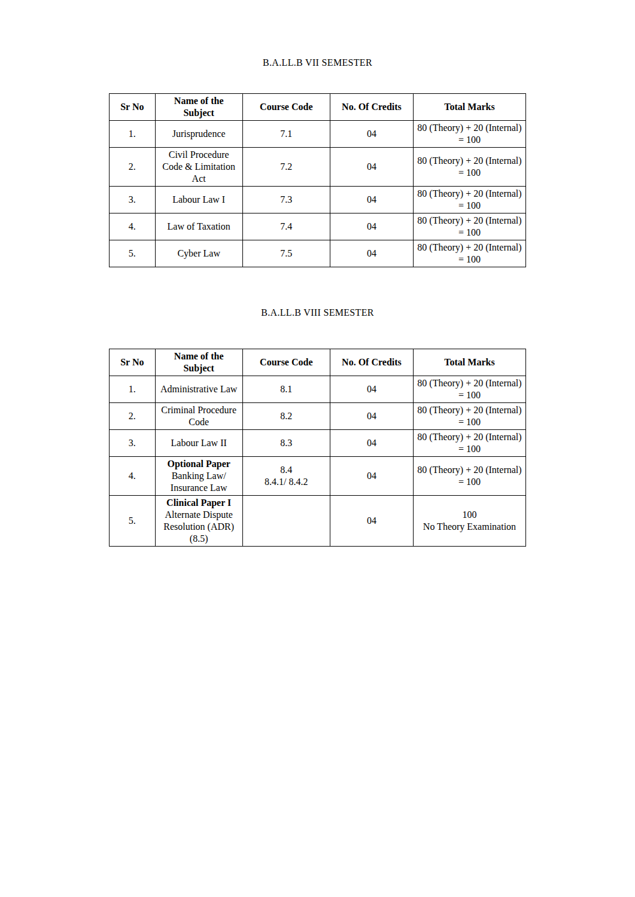B.A.LL.B VII SEMESTER
| Sr No | Name of the Subject | Course Code | No. Of Credits | Total Marks |
| --- | --- | --- | --- | --- |
| 1. | Jurisprudence | 7.1 | 04 | 80 (Theory) + 20 (Internal) = 100 |
| 2. | Civil Procedure Code & Limitation Act | 7.2 | 04 | 80 (Theory) + 20 (Internal) = 100 |
| 3. | Labour Law I | 7.3 | 04 | 80 (Theory) + 20 (Internal) = 100 |
| 4. | Law of Taxation | 7.4 | 04 | 80 (Theory) + 20 (Internal) = 100 |
| 5. | Cyber Law | 7.5 | 04 | 80 (Theory) + 20 (Internal) = 100 |
B.A.LL.B VIII SEMESTER
| Sr No | Name of the Subject | Course Code | No. Of Credits | Total Marks |
| --- | --- | --- | --- | --- |
| 1. | Administrative Law | 8.1 | 04 | 80 (Theory) + 20 (Internal) = 100 |
| 2. | Criminal Procedure Code | 8.2 | 04 | 80 (Theory) + 20 (Internal) = 100 |
| 3. | Labour Law II | 8.3 | 04 | 80 (Theory) + 20 (Internal) = 100 |
| 4. | Optional Paper Banking Law/ Insurance Law | 8.4 8.4.1/ 8.4.2 | 04 | 80 (Theory) + 20 (Internal) = 100 |
| 5. | Clinical Paper I Alternate Dispute Resolution (ADR) (8.5) | | 04 | 100 No Theory Examination |